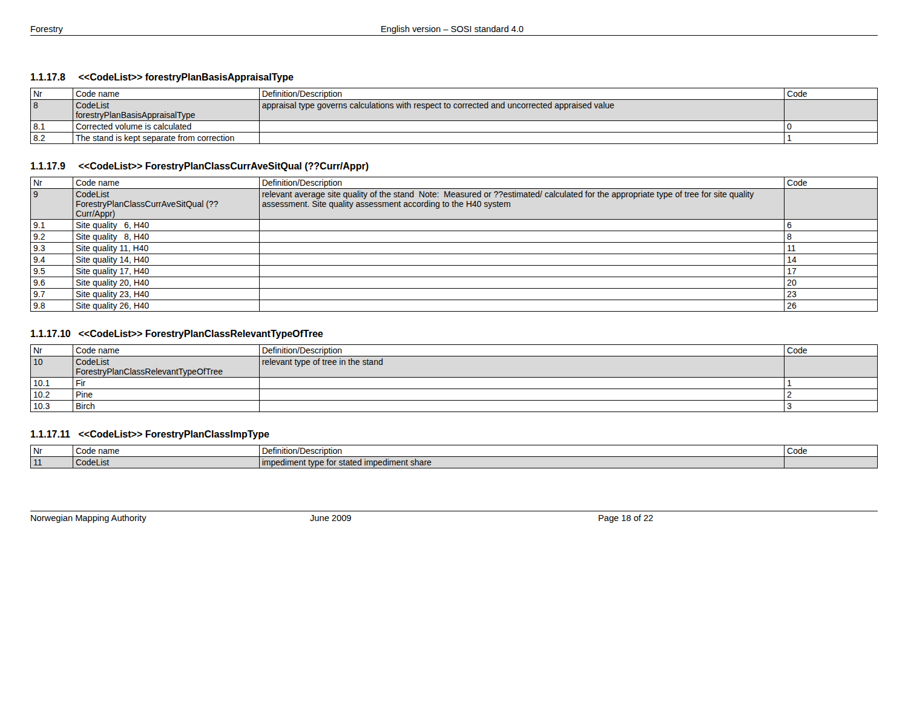Forestry
English version – SOSI standard 4.0
1.1.17.8 <<CodeList>> forestryPlanBasisAppraisalType
| Nr | Code name | Definition/Description | Code |
| --- | --- | --- | --- |
| 8 | CodeList forestryPlanBasisAppraisalType | appraisal type governs calculations with respect to corrected and uncorrected appraised value | |
| 8.1 | Corrected volume is calculated | | 0 |
| 8.2 | The stand is kept separate from correction | | 1 |
1.1.17.9 <<CodeList>> ForestryPlanClassCurrAveSitQual (??Curr/Appr)
| Nr | Code name | Definition/Description | Code |
| --- | --- | --- | --- |
| 9 | CodeList ForestryPlanClassCurrAveSitQual (??Curr/Appr) | relevant average site quality of the stand Note: Measured or ??estimated/ calculated for the appropriate type of tree for site quality assessment. Site quality assessment according to the H40 system | |
| 9.1 | Site quality 6, H40 | | 6 |
| 9.2 | Site quality 8, H40 | | 8 |
| 9.3 | Site quality 11, H40 | | 11 |
| 9.4 | Site quality 14, H40 | | 14 |
| 9.5 | Site quality 17, H40 | | 17 |
| 9.6 | Site quality 20, H40 | | 20 |
| 9.7 | Site quality 23, H40 | | 23 |
| 9.8 | Site quality 26, H40 | | 26 |
1.1.17.10 <<CodeList>> ForestryPlanClassRelevantTypeOfTree
| Nr | Code name | Definition/Description | Code |
| --- | --- | --- | --- |
| 10 | CodeList ForestryPlanClassRelevantTypeOfTree | relevant type of tree in the stand | |
| 10.1 | Fir | | 1 |
| 10.2 | Pine | | 2 |
| 10.3 | Birch | | 3 |
1.1.17.11 <<CodeList>> ForestryPlanClassImpType
| Nr | Code name | Definition/Description | Code |
| --- | --- | --- | --- |
| 11 | CodeList | impediment type for stated impediment share | |
Norwegian Mapping Authority
June 2009
Page 18 of 22